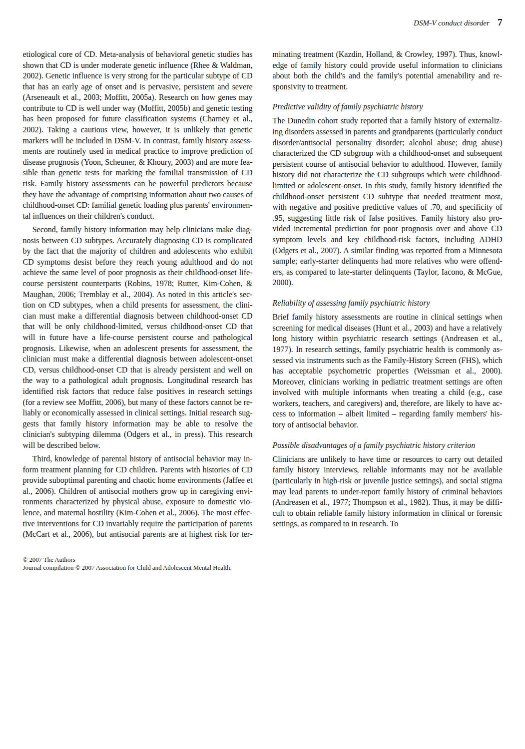DSM-V conduct disorder 7
etiological core of CD. Meta-analysis of behavioral genetic studies has shown that CD is under moderate genetic influence (Rhee & Waldman, 2002). Genetic influence is very strong for the particular subtype of CD that has an early age of onset and is pervasive, persistent and severe (Arseneault et al., 2003; Moffitt, 2005a). Research on how genes may contribute to CD is well under way (Moffitt, 2005b) and genetic testing has been proposed for future classification systems (Charney et al., 2002). Taking a cautious view, however, it is unlikely that genetic markers will be included in DSM-V. In contrast, family history assessments are routinely used in medical practice to improve prediction of disease prognosis (Yoon, Scheuner, & Khoury, 2003) and are more feasible than genetic tests for marking the familial transmission of CD risk. Family history assessments can be powerful predictors because they have the advantage of comprising information about two causes of childhood-onset CD: familial genetic loading plus parents' environmental influences on their children's conduct.
Second, family history information may help clinicians make diagnosis between CD subtypes. Accurately diagnosing CD is complicated by the fact that the majority of children and adolescents who exhibit CD symptoms desist before they reach young adulthood and do not achieve the same level of poor prognosis as their childhood-onset life-course persistent counterparts (Robins, 1978; Rutter, Kim-Cohen, & Maughan, 2006; Tremblay et al., 2004). As noted in this article's section on CD subtypes, when a child presents for assessment, the clinician must make a differential diagnosis between childhood-onset CD that will be only childhood-limited, versus childhood-onset CD that will in future have a life-course persistent course and pathological prognosis. Likewise, when an adolescent presents for assessment, the clinician must make a differential diagnosis between adolescent-onset CD, versus childhood-onset CD that is already persistent and well on the way to a pathological adult prognosis. Longitudinal research has identified risk factors that reduce false positives in research settings (for a review see Moffitt, 2006), but many of these factors cannot be reliably or economically assessed in clinical settings. Initial research suggests that family history information may be able to resolve the clinician's subtyping dilemma (Odgers et al., in press). This research will be described below.
Third, knowledge of parental history of antisocial behavior may inform treatment planning for CD children. Parents with histories of CD provide suboptimal parenting and chaotic home environments (Jaffee et al., 2006). Children of antisocial mothers grow up in caregiving environments characterized by physical abuse, exposure to domestic violence, and maternal hostility (Kim-Cohen et al., 2006). The most effective interventions for CD invariably require the participation of parents (McCart et al., 2006), but antisocial parents are at highest risk for terminating treatment (Kazdin, Holland, & Crowley, 1997). Thus, knowledge of family history could provide useful information to clinicians about both the child's and the family's potential amenability and responsivity to treatment.
Predictive validity of family psychiatric history
The Dunedin cohort study reported that a family history of externalizing disorders assessed in parents and grandparents (particularly conduct disorder/antisocial personality disorder; alcohol abuse; drug abuse) characterized the CD subgroup with a childhood-onset and subsequent persistent course of antisocial behavior to adulthood. However, family history did not characterize the CD subgroups which were childhood-limited or adolescent-onset. In this study, family history identified the childhood-onset persistent CD subtype that needed treatment most, with negative and positive predictive values of .70, and specificity of .95, suggesting little risk of false positives. Family history also provided incremental prediction for poor prognosis over and above CD symptom levels and key childhood-risk factors, including ADHD (Odgers et al., 2007). A similar finding was reported from a Minnesota sample; early-starter delinquents had more relatives who were offenders, as compared to late-starter delinquents (Taylor, Iacono, & McGue, 2000).
Reliability of assessing family psychiatric history
Brief family history assessments are routine in clinical settings when screening for medical diseases (Hunt et al., 2003) and have a relatively long history within psychiatric research settings (Andreasen et al., 1977). In research settings, family psychiatric health is commonly assessed via instruments such as the Family-History Screen (FHS), which has acceptable psychometric properties (Weissman et al., 2000). Moreover, clinicians working in pediatric treatment settings are often involved with multiple informants when treating a child (e.g., case workers, teachers, and caregivers) and, therefore, are likely to have access to information – albeit limited – regarding family members' history of antisocial behavior.
Possible disadvantages of a family psychiatric history criterion
Clinicians are unlikely to have time or resources to carry out detailed family history interviews, reliable informants may not be available (particularly in high-risk or juvenile justice settings), and social stigma may lead parents to under-report family history of criminal behaviors (Andreasen et al., 1977; Thompson et al., 1982). Thus, it may be difficult to obtain reliable family history information in clinical or forensic settings, as compared to in research. To
© 2007 The Authors
Journal compilation © 2007 Association for Child and Adolescent Mental Health.